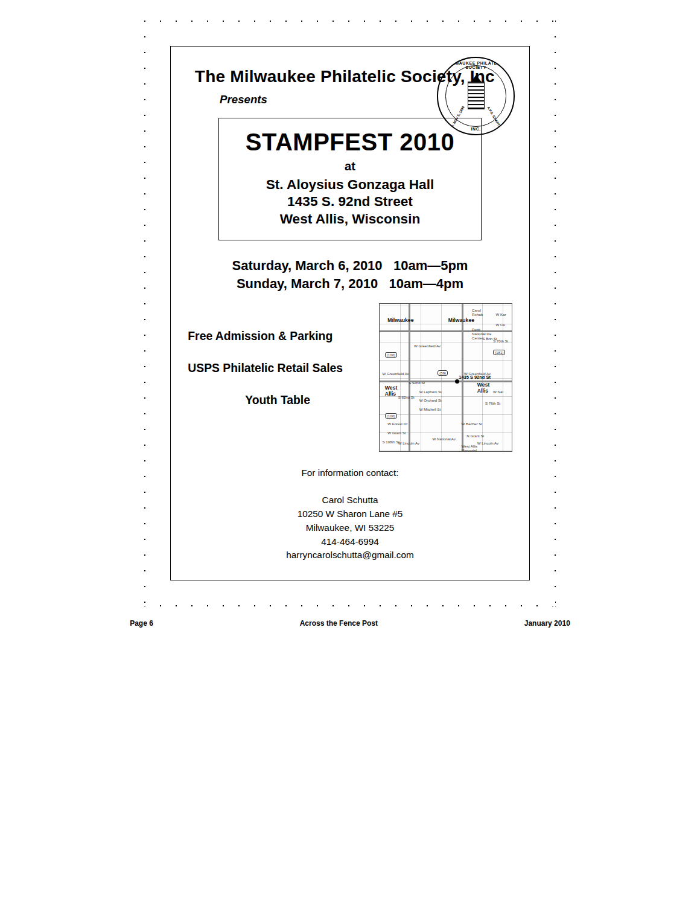MILWAUKEE PHILATELIC SOCIETY ORG. NOV 5, 1898 A.P.S. CHAPTER 24 INC.
The Milwaukee Philatelic Society, Inc
Presents
STAMPFEST 2010
at
St. Aloysius Gonzaga Hall
1435 S. 92nd Street
West Allis, Wisconsin
Saturday, March 6, 2010 10am—5pm
Sunday, March 7, 2010 10am—4pm
Free Admission & Parking
USPS Philatelic Retail Sales
Youth Table
Milwaukee Milwaukee Carol
Rehab W Kar W Ou Pettit
National Ice
Center S 70th St S Brin St (100) (181) (100) W Greenfield Av W Greenfield Av W Greenfield Av (59) 1435 S 92nd St West
Allis West
Allis W Lapham St W Orchard St W Mitchell St S 92nd St S 82nd St W Nat S 76th St W Forest Dr W Grant St S 108th St W Lincoln Av W National Av W Becher St N Grant St W Lincoln Av West Allis
Memorial
For information contact:
Carol Schutta
10250 W Sharon Lane #5
Milwaukee, WI 53225
414-464-6994
harryncarolschutta@gmail.com
Page 6 Across the Fence Post January 2010